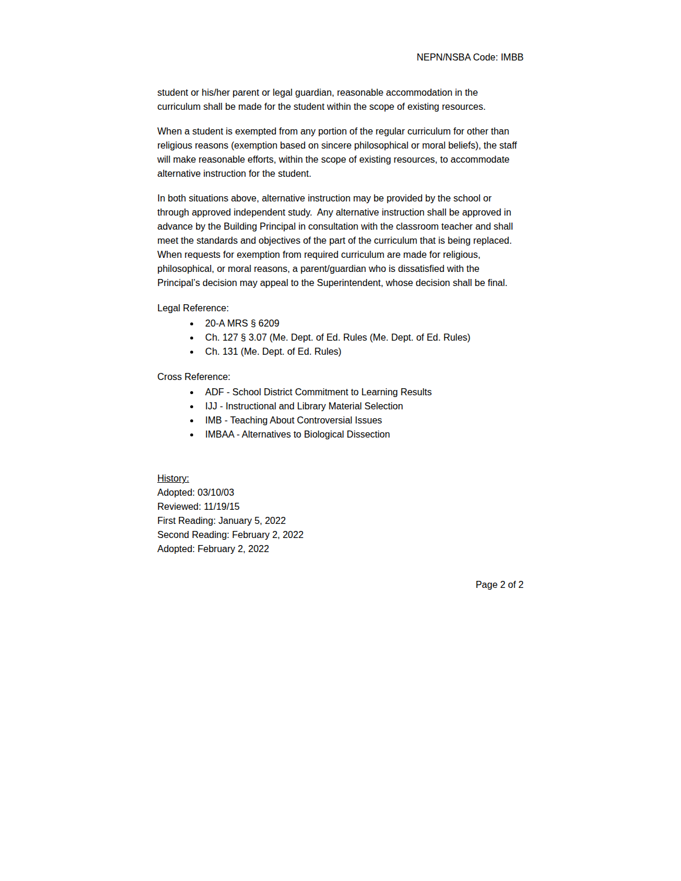NEPN/NSBA Code: IMBB
student or his/her parent or legal guardian, reasonable accommodation in the curriculum shall be made for the student within the scope of existing resources.
When a student is exempted from any portion of the regular curriculum for other than religious reasons (exemption based on sincere philosophical or moral beliefs), the staff will make reasonable efforts, within the scope of existing resources, to accommodate alternative instruction for the student.
In both situations above, alternative instruction may be provided by the school or through approved independent study. Any alternative instruction shall be approved in advance by the Building Principal in consultation with the classroom teacher and shall meet the standards and objectives of the part of the curriculum that is being replaced. When requests for exemption from required curriculum are made for religious, philosophical, or moral reasons, a parent/guardian who is dissatisfied with the Principal’s decision may appeal to the Superintendent, whose decision shall be final.
Legal Reference:
20-A MRS § 6209
Ch. 127 § 3.07 (Me. Dept. of Ed. Rules (Me. Dept. of Ed. Rules)
Ch. 131 (Me. Dept. of Ed. Rules)
Cross Reference:
ADF - School District Commitment to Learning Results
IJJ - Instructional and Library Material Selection
IMB - Teaching About Controversial Issues
IMBAA - Alternatives to Biological Dissection
History:
Adopted: 03/10/03
Reviewed: 11/19/15
First Reading: January 5, 2022
Second Reading: February 2, 2022
Adopted: February 2, 2022
Page 2 of 2